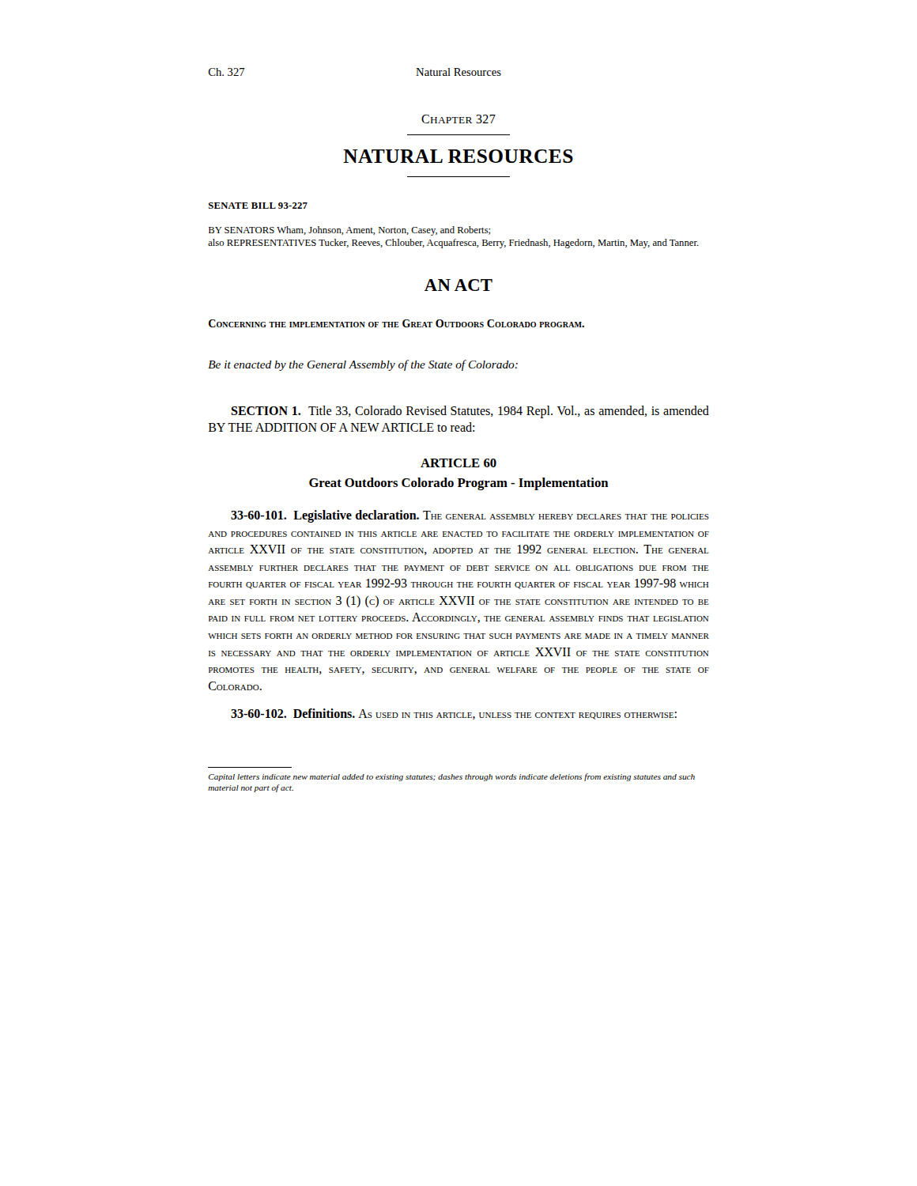Ch. 327
Natural Resources
CHAPTER 327
NATURAL RESOURCES
SENATE BILL 93-227
BY SENATORS Wham, Johnson, Ament, Norton, Casey, and Roberts;
also REPRESENTATIVES Tucker, Reeves, Chlouber, Acquafresca, Berry, Friednash, Hagedorn, Martin, May, and Tanner.
AN ACT
Concerning the implementation of the Great Outdoors Colorado program.
Be it enacted by the General Assembly of the State of Colorado:
SECTION 1. Title 33, Colorado Revised Statutes, 1984 Repl. Vol., as amended, is amended BY THE ADDITION OF A NEW ARTICLE to read:
ARTICLE 60
Great Outdoors Colorado Program - Implementation
33-60-101. Legislative declaration. The general assembly hereby declares that the policies and procedures contained in this article are enacted to facilitate the orderly implementation of article XXVII of the state constitution, adopted at the 1992 general election. The general assembly further declares that the payment of debt service on all obligations due from the fourth quarter of fiscal year 1992-93 through the fourth quarter of fiscal year 1997-98 which are set forth in section 3 (1) (c) of article XXVII of the state constitution are intended to be paid in full from net lottery proceeds. Accordingly, the general assembly finds that legislation which sets forth an orderly method for ensuring that such payments are made in a timely manner is necessary and that the orderly implementation of article XXVII of the state constitution promotes the health, safety, security, and general welfare of the people of the state of Colorado.
33-60-102. Definitions. As used in this article, unless the context requires otherwise:
Capital letters indicate new material added to existing statutes; dashes through words indicate deletions from existing statutes and such material not part of act.